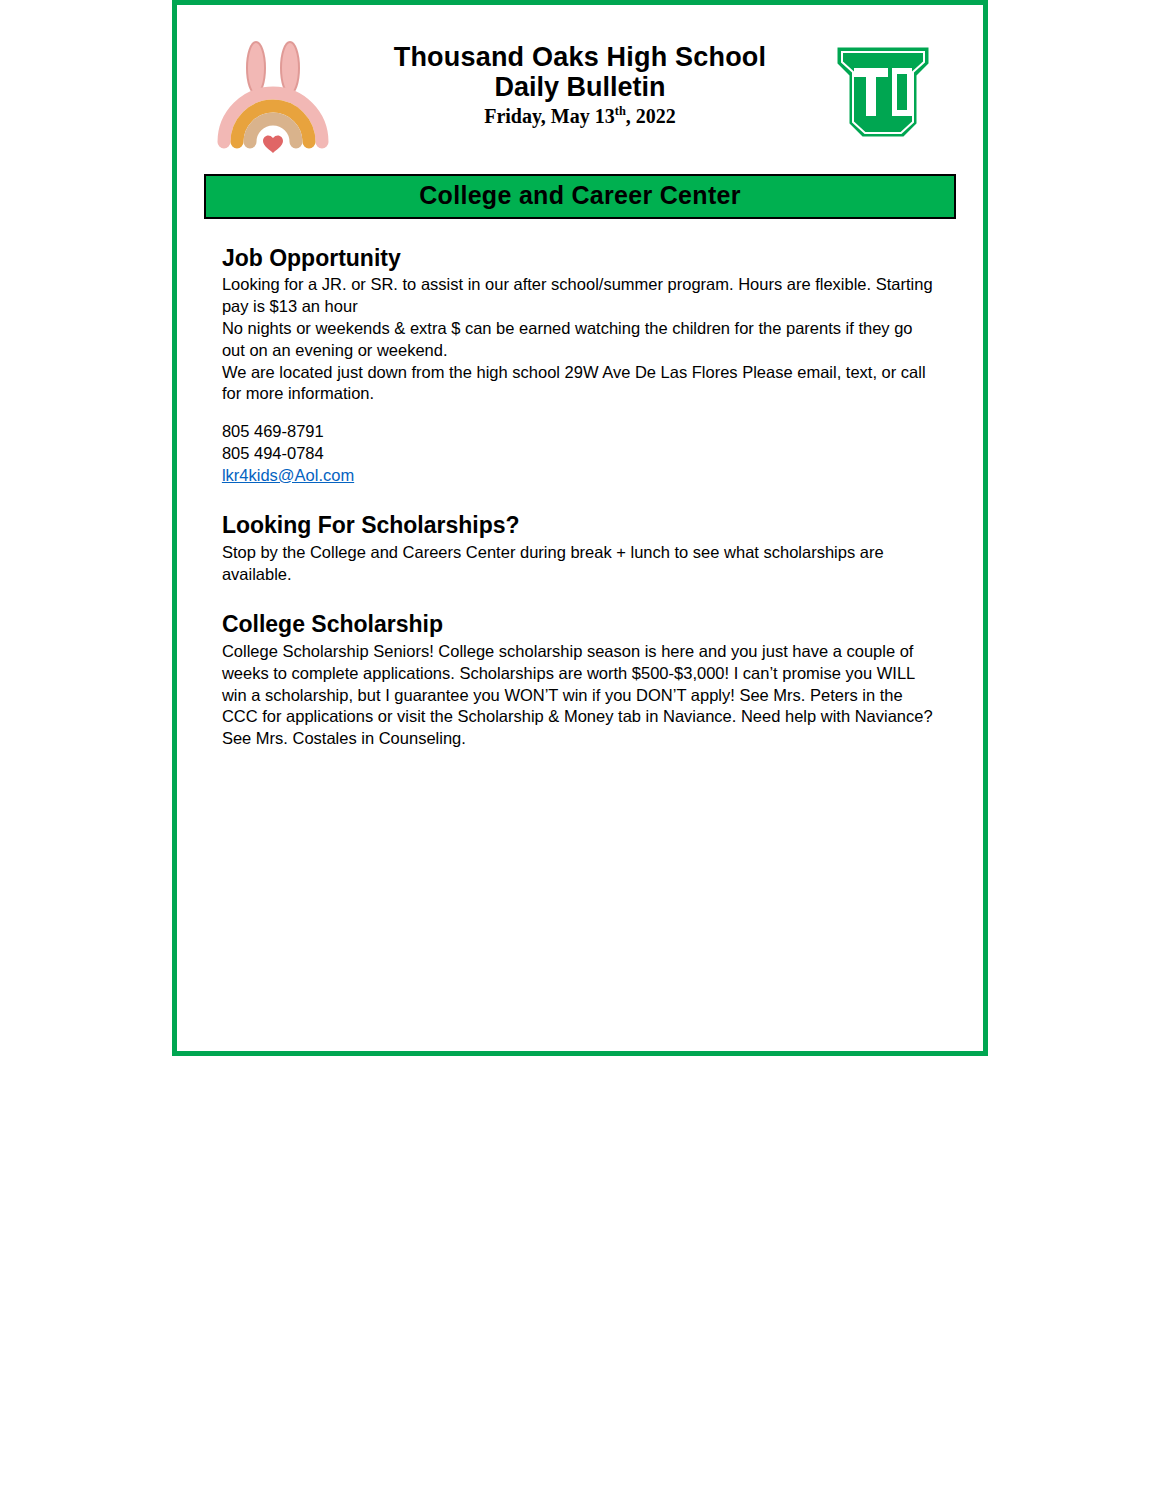Thousand Oaks High School
Daily Bulletin
Friday, May 13th, 2022
College and Career Center
Job Opportunity
Looking for a JR. or SR. to assist in our after school/summer program. Hours are flexible. Starting pay is $13 an hour
No nights or weekends & extra $ can be earned watching the children for the parents if they go out on an evening or weekend.
We are located just down from the high school 29W Ave De Las Flores Please email, text, or call for more information.
805 469-8791
805 494-0784
lkr4kids@Aol.com
Looking For Scholarships?
Stop by the College and Careers Center during break + lunch to see what scholarships are available.
College Scholarship
College Scholarship Seniors! College scholarship season is here and you just have a couple of weeks to complete applications. Scholarships are worth $500-$3,000! I can’t promise you WILL win a scholarship, but I guarantee you WON’T win if you DON’T apply! See Mrs. Peters in the CCC for applications or visit the Scholarship & Money tab in Naviance. Need help with Naviance? See Mrs. Costales in Counseling.